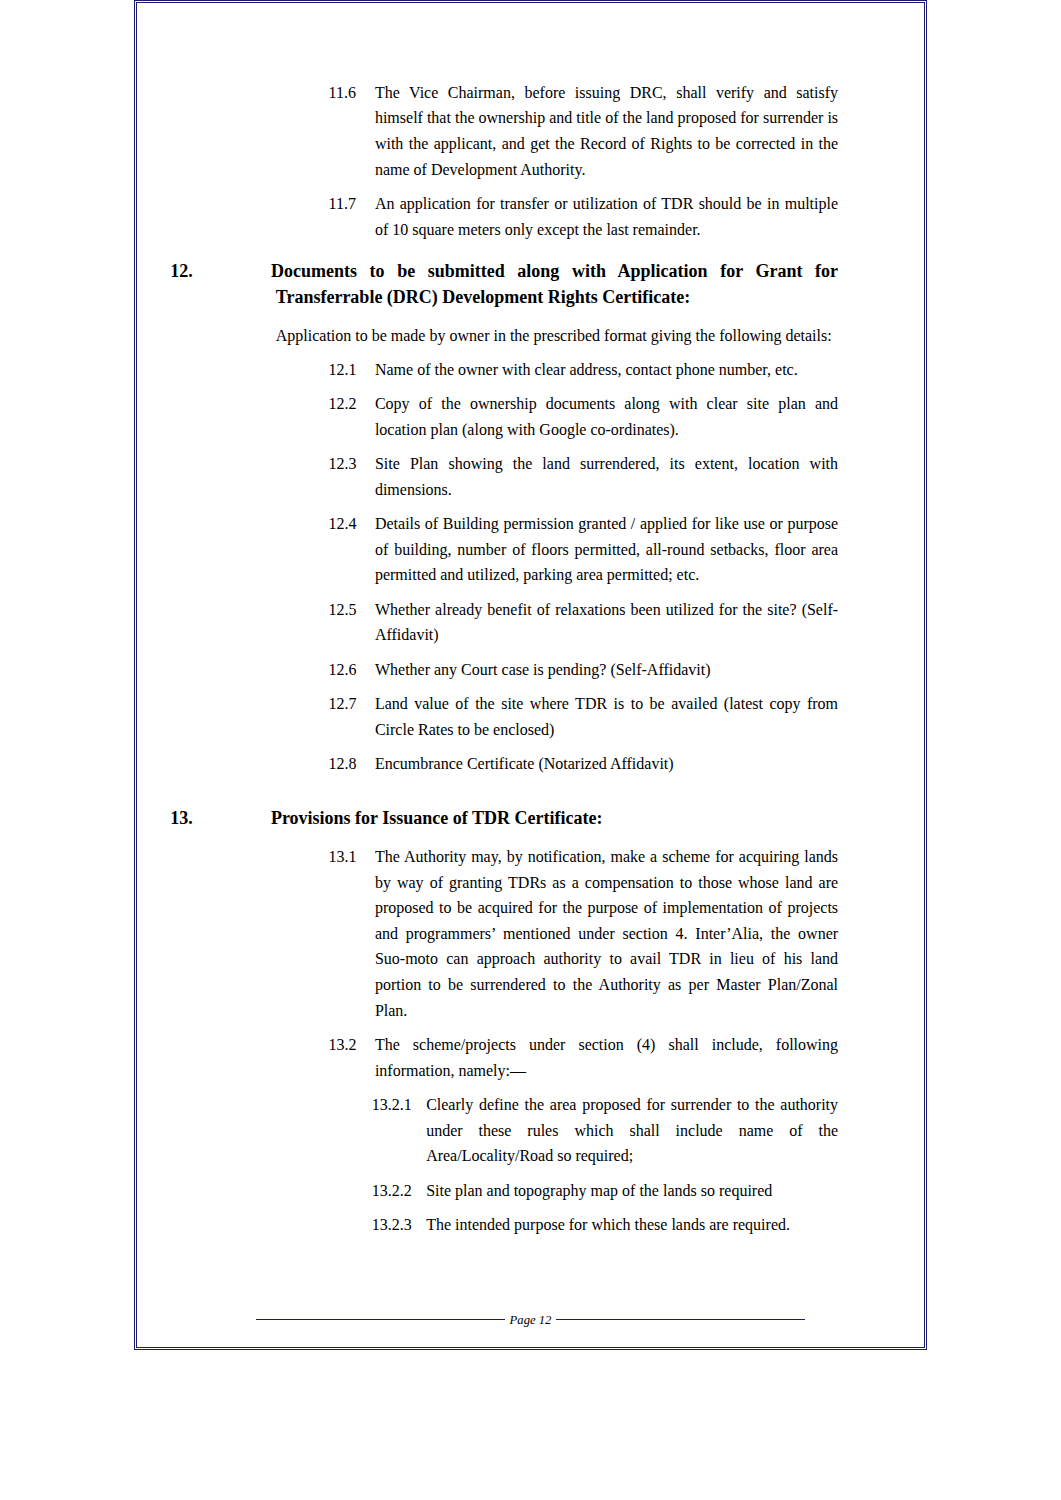11.6 The Vice Chairman, before issuing DRC, shall verify and satisfy himself that the ownership and title of the land proposed for surrender is with the applicant, and get the Record of Rights to be corrected in the name of Development Authority.
11.7 An application for transfer or utilization of TDR should be in multiple of 10 square meters only except the last remainder.
12. Documents to be submitted along with Application for Grant for Transferrable (DRC) Development Rights Certificate:
Application to be made by owner in the prescribed format giving the following details:
12.1 Name of the owner with clear address, contact phone number, etc.
12.2 Copy of the ownership documents along with clear site plan and location plan (along with Google co-ordinates).
12.3 Site Plan showing the land surrendered, its extent, location with dimensions.
12.4 Details of Building permission granted / applied for like use or purpose of building, number of floors permitted, all-round setbacks, floor area permitted and utilized, parking area permitted; etc.
12.5 Whether already benefit of relaxations been utilized for the site? (Self-Affidavit)
12.6 Whether any Court case is pending? (Self-Affidavit)
12.7 Land value of the site where TDR is to be availed (latest copy from Circle Rates to be enclosed)
12.8 Encumbrance Certificate (Notarized Affidavit)
13. Provisions for Issuance of TDR Certificate:
13.1 The Authority may, by notification, make a scheme for acquiring lands by way of granting TDRs as a compensation to those whose land are proposed to be acquired for the purpose of implementation of projects and programmers’ mentioned under section 4. Inter’Alia, the owner Suo-moto can approach authority to avail TDR in lieu of his land portion to be surrendered to the Authority as per Master Plan/Zonal Plan.
13.2 The scheme/projects under section (4) shall include, following information, namely:—
13.2.1 Clearly define the area proposed for surrender to the authority under these rules which shall include name of the Area/Locality/Road so required;
13.2.2 Site plan and topography map of the lands so required
13.2.3 The intended purpose for which these lands are required.
Page 12